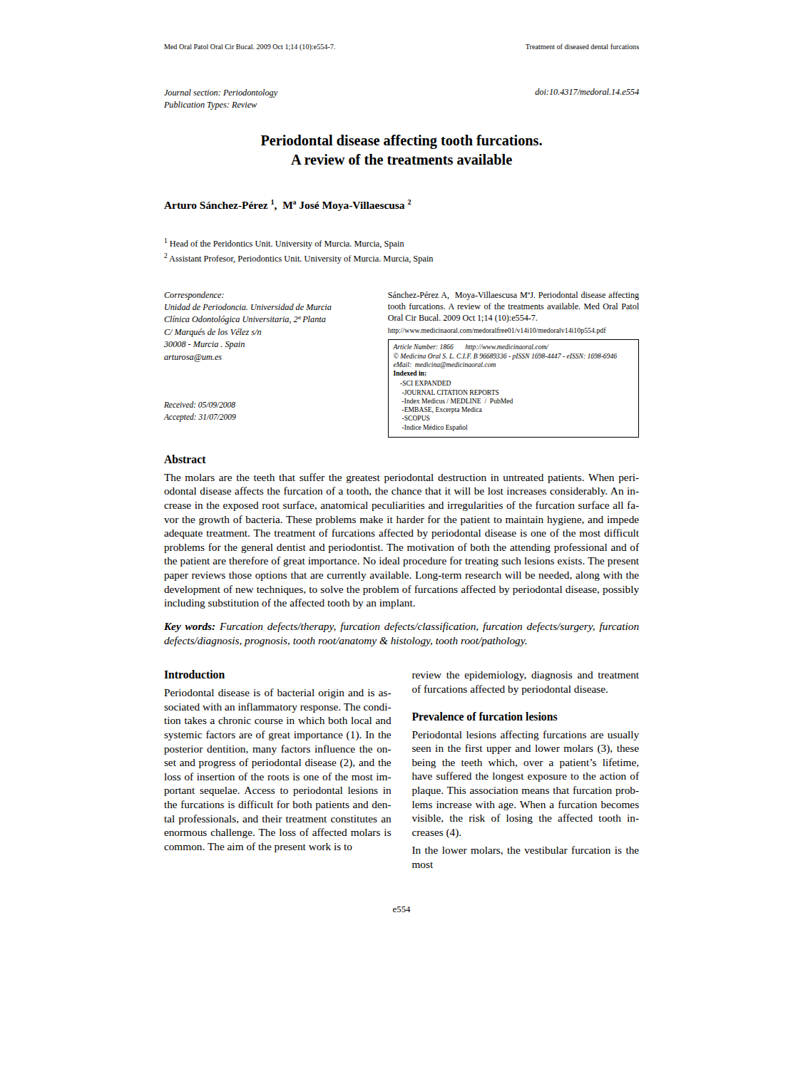Med Oral Patol Oral Cir Bucal. 2009 Oct 1;14 (10):e554-7.
Treatment of diseased dental furcations
Journal section: Periodontology
Publication Types: Review
doi:10.4317/medoral.14.e554
Periodontal disease affecting tooth furcations.
A review of the treatments available
Arturo Sánchez-Pérez 1, Mª José Moya-Villaescusa 2
1 Head of the Peridontics Unit. University of Murcia. Murcia, Spain
2 Assistant Profesor, Periodontics Unit. University of Murcia. Murcia, Spain
Correspondence:
Unidad de Periodoncia. Universidad de Murcia
Clínica Odontológica Universitaria, 2ª Planta
C/ Marqués de los Vélez s/n
30008 - Murcia . Spain
arturosa@um.es
Received: 05/09/2008
Accepted: 31/07/2009
Sánchez-Pérez A, Moya-Villaescusa MªJ. Periodontal disease affecting tooth furcations. A review of the treatments available. Med Oral Patol Oral Cir Bucal. 2009 Oct 1;14 (10):e554-7.
http://www.medicinaoral.com/medoralfree01/v14i10/medoralv14i10p554.pdf
Article Number: 1866 http://www.medicinaoral.com/
© Medicina Oral S. L. C.I.F. B 96689336 - pISSN 1698-4447 - eISSN: 1698-6946
eMail: medicina@medicinaoral.com
Indexed in:
-SCI EXPANDED
-JOURNAL CITATION REPORTS
-Index Medicus / MEDLINE / PubMed
-EMBASE, Excerpta Medica
-SCOPUS
-Indice Médico Español
Abstract
The molars are the teeth that suffer the greatest periodontal destruction in untreated patients. When periodontal disease affects the furcation of a tooth, the chance that it will be lost increases considerably. An increase in the exposed root surface, anatomical peculiarities and irregularities of the furcation surface all favor the growth of bacteria. These problems make it harder for the patient to maintain hygiene, and impede adequate treatment. The treatment of furcations affected by periodontal disease is one of the most difficult problems for the general dentist and periodontist. The motivation of both the attending professional and of the patient are therefore of great importance. No ideal procedure for treating such lesions exists. The present paper reviews those options that are currently available. Long-term research will be needed, along with the development of new techniques, to solve the problem of furcations affected by periodontal disease, possibly including substitution of the affected tooth by an implant.
Key words: Furcation defects/therapy, furcation defects/classification, furcation defects/surgery, furcation defects/diagnosis, prognosis, tooth root/anatomy & histology, tooth root/pathology.
Introduction
Periodontal disease is of bacterial origin and is associated with an inflammatory response. The condition takes a chronic course in which both local and systemic factors are of great importance (1). In the posterior dentition, many factors influence the onset and progress of periodontal disease (2), and the loss of insertion of the roots is one of the most important sequelae. Access to periodontal lesions in the furcations is difficult for both patients and dental professionals, and their treatment constitutes an enormous challenge. The loss of affected molars is common. The aim of the present work is to
review the epidemiology, diagnosis and treatment of furcations affected by periodontal disease.
Prevalence of furcation lesions
Periodontal lesions affecting furcations are usually seen in the first upper and lower molars (3), these being the teeth which, over a patient’s lifetime, have suffered the longest exposure to the action of plaque. This association means that furcation problems increase with age. When a furcation becomes visible, the risk of losing the affected tooth increases (4).
In the lower molars, the vestibular furcation is the most
e554